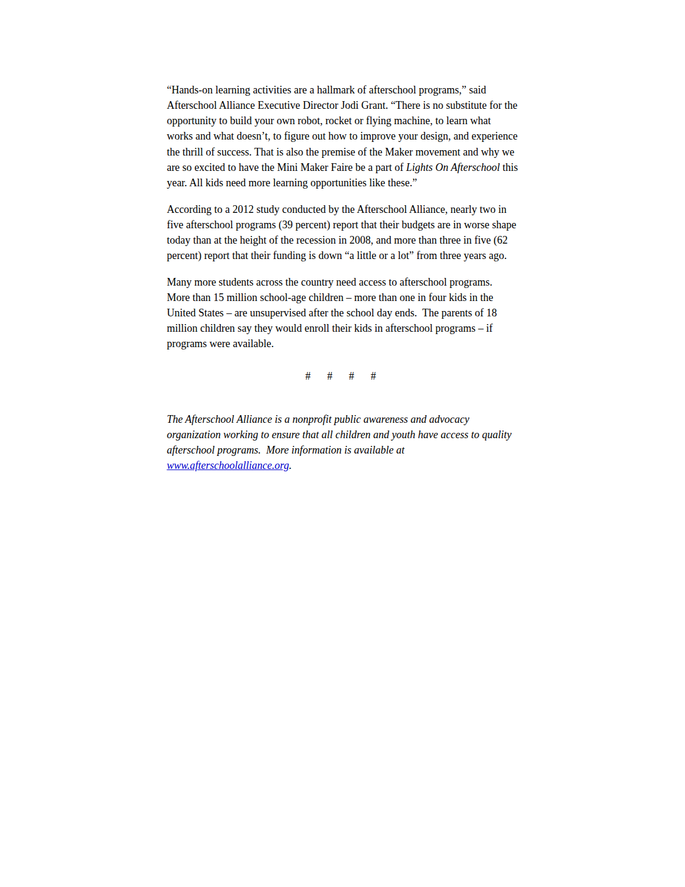“Hands-on learning activities are a hallmark of afterschool programs,” said Afterschool Alliance Executive Director Jodi Grant. “There is no substitute for the opportunity to build your own robot, rocket or flying machine, to learn what works and what doesn’t, to figure out how to improve your design, and experience the thrill of success. That is also the premise of the Maker movement and why we are so excited to have the Mini Maker Faire be a part of Lights On Afterschool this year. All kids need more learning opportunities like these.”
According to a 2012 study conducted by the Afterschool Alliance, nearly two in five afterschool programs (39 percent) report that their budgets are in worse shape today than at the height of the recession in 2008, and more than three in five (62 percent) report that their funding is down “a little or a lot” from three years ago.
Many more students across the country need access to afterschool programs. More than 15 million school-age children – more than one in four kids in the United States – are unsupervised after the school day ends. The parents of 18 million children say they would enroll their kids in afterschool programs – if programs were available.
# # # #
The Afterschool Alliance is a nonprofit public awareness and advocacy organization working to ensure that all children and youth have access to quality afterschool programs. More information is available at www.afterschoolalliance.org.